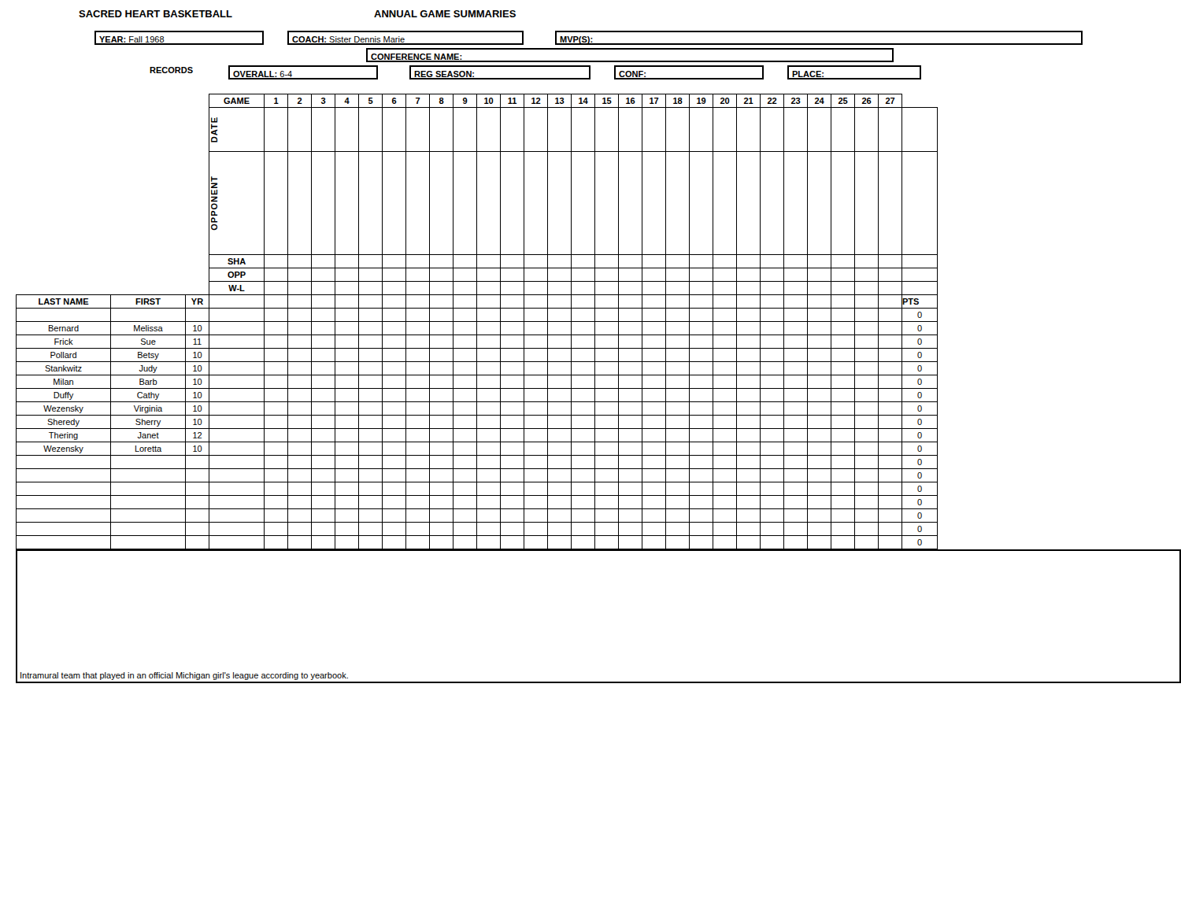SACRED HEART BASKETBALL ANNUAL GAME SUMMARIES
YEAR: Fall 1968
COACH: Sister Dennis Marie
MVP(S):
CONFERENCE NAME:
RECORDS
OVERALL: 6-4
REG SEASON:
CONF:
PLACE:
| | | | GAME | 1 | 2 | 3 | 4 | 5 | 6 | 7 | 8 | 9 | 10 | 11 | 12 | 13 | 14 | 15 | 16 | 17 | 18 | 19 | 20 | 21 | 22 | 23 | 24 | 25 | 26 | 27 | |
| | | | DATE | | | | | | | | | | | | | | | | | | | | | | | | | | | | |
| | | | OPPONENT | | | | | | | | | | | | | | | | | | | | | | | | | | | | |
| | | | SHA | | | | | | | | | | | | | | | | | | | | | | | | | | | | |
| | | | OPP | | | | | | | | | | | | | | | | | | | | | | | | | | | | |
| | | | W-L | | | | | | | | | | | | | | | | | | | | | | | | | | | | |
| LAST NAME | FIRST | YR | | | | | | | | | | | | | | | | | | | | | | | | | | | | | PTS |
| | | | | | | | | | | | | | | | | | | | | | | | | | | | | | | | 0 |
| Bernard | Melissa | 10 | | | | | | | | | | | | | | | | | | | | | | | | | | | | | 0 |
| Frick | Sue | 11 | | | | | | | | | | | | | | | | | | | | | | | | | | | | | 0 |
| Pollard | Betsy | 10 | | | | | | | | | | | | | | | | | | | | | | | | | | | | | 0 |
| Stankwitz | Judy | 10 | | | | | | | | | | | | | | | | | | | | | | | | | | | | | 0 |
| Milan | Barb | 10 | | | | | | | | | | | | | | | | | | | | | | | | | | | | | 0 |
| Duffy | Cathy | 10 | | | | | | | | | | | | | | | | | | | | | | | | | | | | | 0 |
| Wezensky | Virginia | 10 | | | | | | | | | | | | | | | | | | | | | | | | | | | | | 0 |
| Sheredy | Sherry | 10 | | | | | | | | | | | | | | | | | | | | | | | | | | | | | 0 |
| Thering | Janet | 12 | | | | | | | | | | | | | | | | | | | | | | | | | | | | | 0 |
| Wezensky | Loretta | 10 | | | | | | | | | | | | | | | | | | | | | | | | | | | | | 0 |
| | | | | | | | | | | | | | | | | | | | | | | | | | | | | | | | 0 |
| | | | | | | | | | | | | | | | | | | | | | | | | | | | | | | | 0 |
| | | | | | | | | | | | | | | | | | | | | | | | | | | | | | | | 0 |
| | | | | | | | | | | | | | | | | | | | | | | | | | | | | | | | 0 |
| | | | | | | | | | | | | | | | | | | | | | | | | | | | | | | | 0 |
| | | | | | | | | | | | | | | | | | | | | | | | | | | | | | | | 0 |
| | | | | | | | | | | | | | | | | | | | | | | | | | | | | | | | 0 |
Intramural team that played in an official Michigan girl's league according to yearbook.